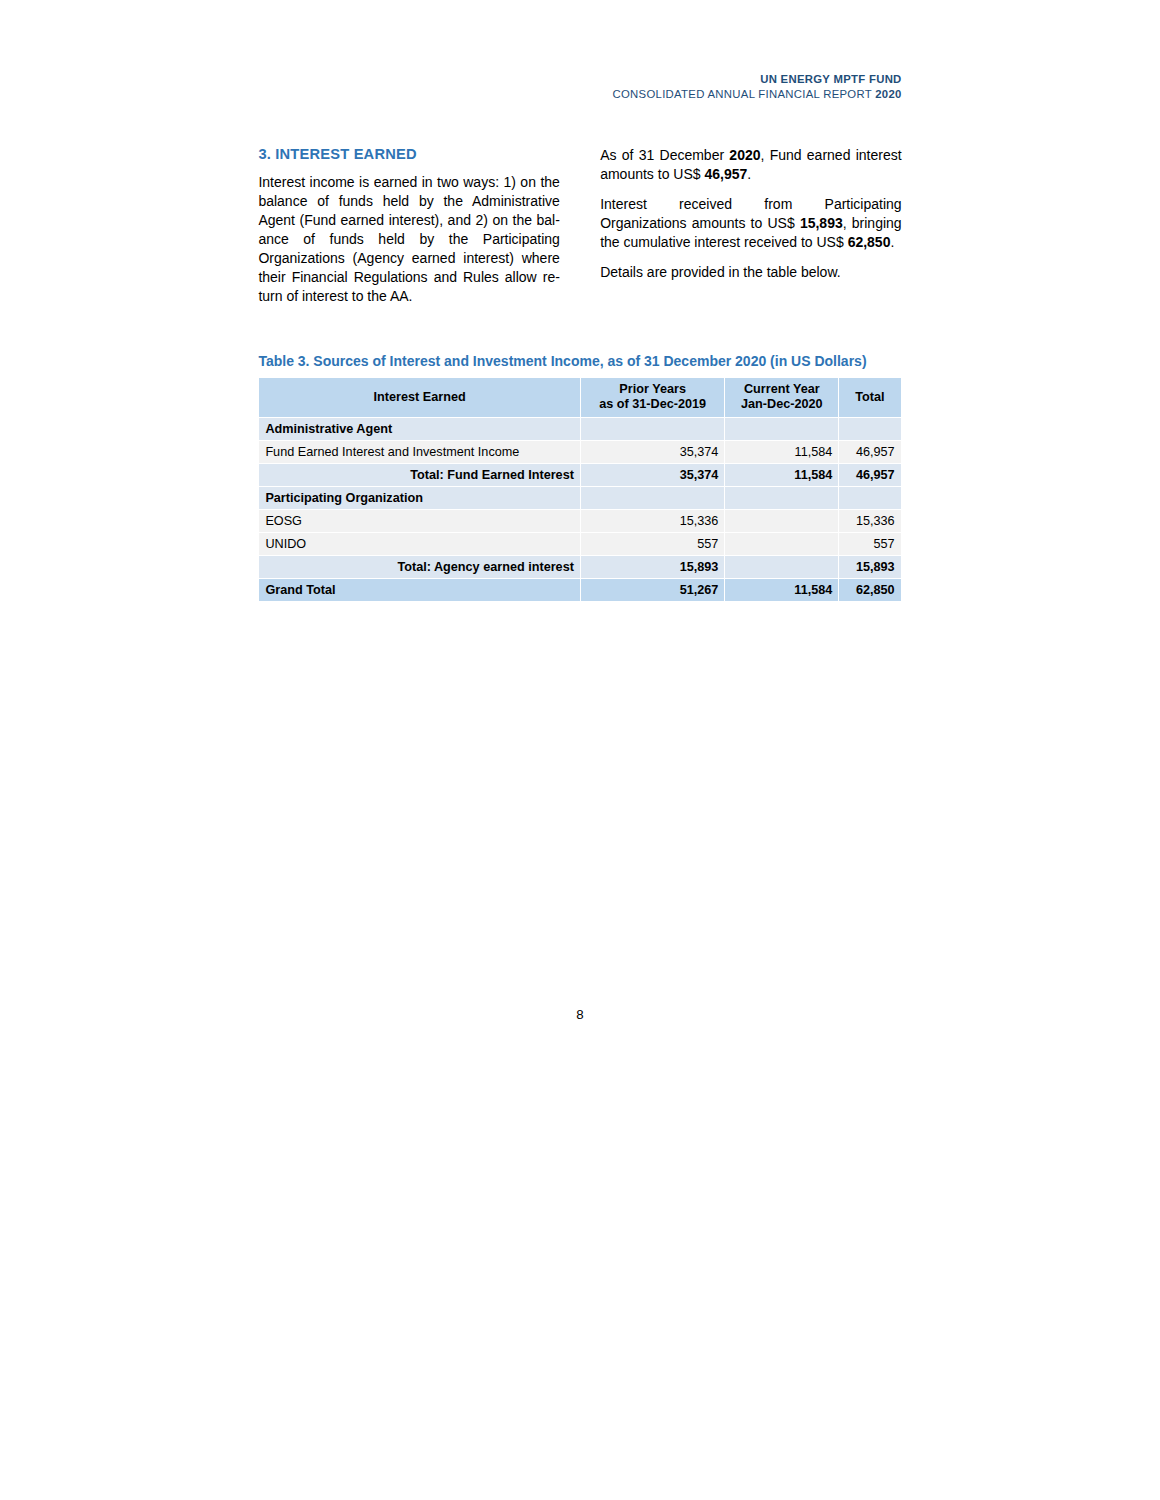UN ENERGY MPTF FUND
CONSOLIDATED ANNUAL FINANCIAL REPORT 2020
3. INTEREST EARNED
Interest income is earned in two ways: 1) on the balance of funds held by the Administrative Agent (Fund earned interest), and 2) on the balance of funds held by the Participating Organizations (Agency earned interest) where their Financial Regulations and Rules allow return of interest to the AA.
As of 31 December 2020, Fund earned interest amounts to US$ 46,957.
Interest received from Participating Organizations amounts to US$ 15,893, bringing the cumulative interest received to US$ 62,850.
Details are provided in the table below.
Table 3. Sources of Interest and Investment Income, as of 31 December 2020 (in US Dollars)
| Interest Earned | Prior Years as of 31-Dec-2019 | Current Year Jan-Dec-2020 | Total |
| --- | --- | --- | --- |
| Administrative Agent | | | |
| Fund Earned Interest and Investment Income | 35,374 | 11,584 | 46,957 |
| Total: Fund Earned Interest | 35,374 | 11,584 | 46,957 |
| Participating Organization | | | |
| EOSG | 15,336 | | 15,336 |
| UNIDO | 557 | | 557 |
| Total: Agency earned interest | 15,893 | | 15,893 |
| Grand Total | 51,267 | 11,584 | 62,850 |
8